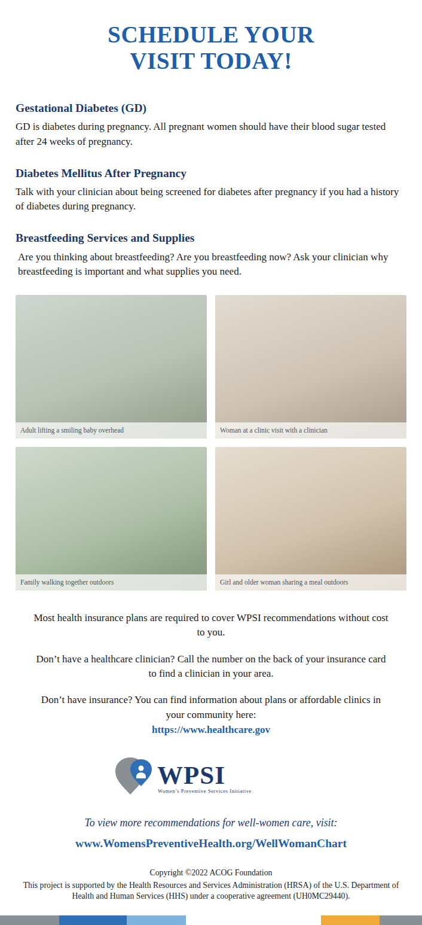Schedule Your
Visit Today!
Gestational Diabetes (GD)
GD is diabetes during pregnancy. All pregnant women should have their blood sugar tested after 24 weeks of pregnancy.
Diabetes Mellitus After Pregnancy
Talk with your clinician about being screened for diabetes after pregnancy if you had a history of diabetes during pregnancy.
Breastfeeding Services and Supplies
Are you thinking about breastfeeding? Are you breastfeeding now? Ask your clinician why breastfeeding is important and what supplies you need.
Adult lifting a smiling baby overhead
Woman at a clinic visit with a clinician
Family walking together outdoors
Girl and older woman sharing a meal outdoors
Most health insurance plans are required to cover WPSI recommendations without cost to you.
Don’t have a healthcare clinician? Call the number on the back of your insurance card to find a clinician in your area.
Don’t have insurance? You can find information about plans or affordable clinics in your community here:
https://www.healthcare.gov
WPSI — Women’s Preventive Services Initiative WPSI Women’s Preventive Services Initiative
To view more recommendations for well-women care, visit:
www.WomensPreventiveHealth.org/WellWomanChart
Copyright ©2022 ACOG Foundation
This project is supported by the Health Resources and Services Administration (HRSA) of the U.S. Department of Health and Human Services (HHS) under a cooperative agreement (UH0MC29440).